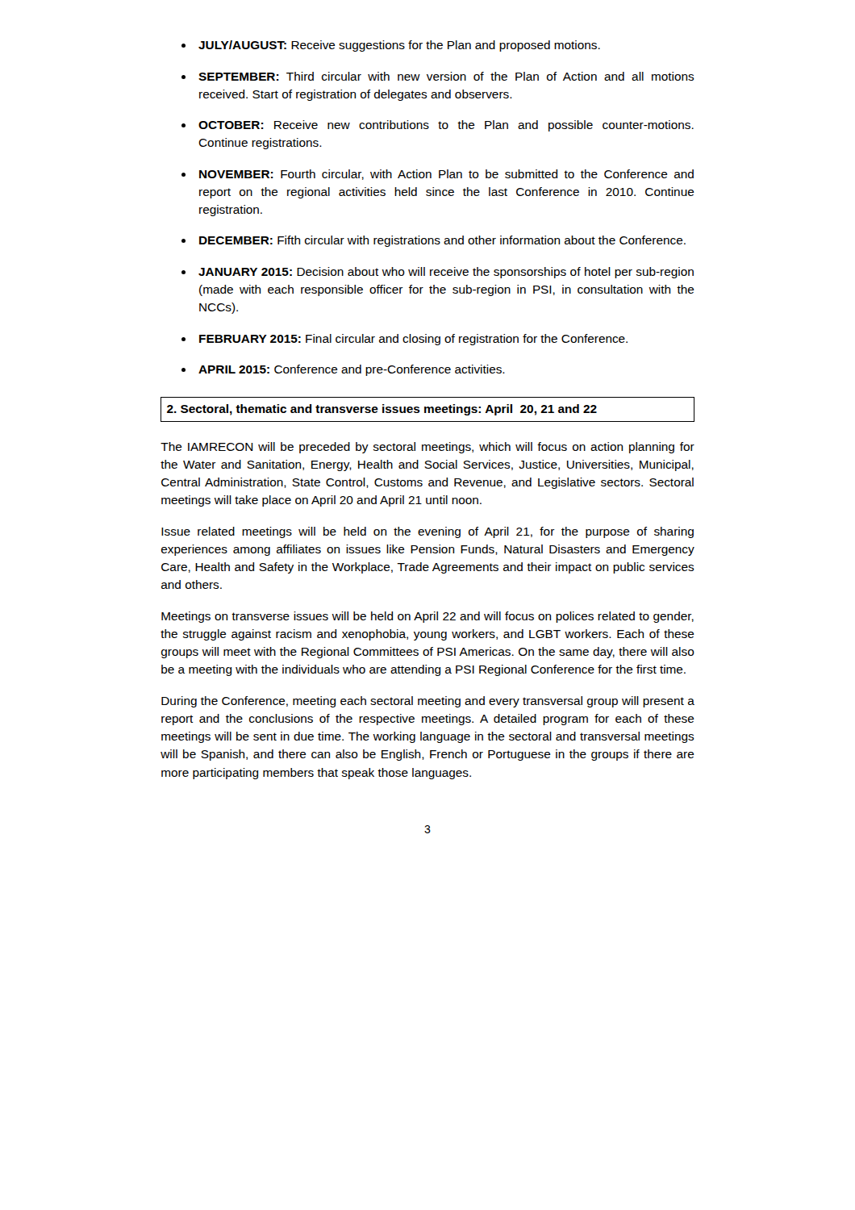JULY/AUGUST: Receive suggestions for the Plan and proposed motions.
SEPTEMBER: Third circular with new version of the Plan of Action and all motions received. Start of registration of delegates and observers.
OCTOBER: Receive new contributions to the Plan and possible counter-motions. Continue registrations.
NOVEMBER: Fourth circular, with Action Plan to be submitted to the Conference and report on the regional activities held since the last Conference in 2010. Continue registration.
DECEMBER: Fifth circular with registrations and other information about the Conference.
JANUARY 2015: Decision about who will receive the sponsorships of hotel per sub-region (made with each responsible officer for the sub-region in PSI, in consultation with the NCCs).
FEBRUARY 2015: Final circular and closing of registration for the Conference.
APRIL 2015: Conference and pre-Conference activities.
2. Sectoral, thematic and transverse issues meetings: April 20, 21 and 22
The IAMRECON will be preceded by sectoral meetings, which will focus on action planning for the Water and Sanitation, Energy, Health and Social Services, Justice, Universities, Municipal, Central Administration, State Control, Customs and Revenue, and Legislative sectors. Sectoral meetings will take place on April 20 and April 21 until noon.
Issue related meetings will be held on the evening of April 21, for the purpose of sharing experiences among affiliates on issues like Pension Funds, Natural Disasters and Emergency Care, Health and Safety in the Workplace, Trade Agreements and their impact on public services and others.
Meetings on transverse issues will be held on April 22 and will focus on polices related to gender, the struggle against racism and xenophobia, young workers, and LGBT workers. Each of these groups will meet with the Regional Committees of PSI Americas. On the same day, there will also be a meeting with the individuals who are attending a PSI Regional Conference for the first time.
During the Conference, meeting each sectoral meeting and every transversal group will present a report and the conclusions of the respective meetings. A detailed program for each of these meetings will be sent in due time. The working language in the sectoral and transversal meetings will be Spanish, and there can also be English, French or Portuguese in the groups if there are more participating members that speak those languages.
3